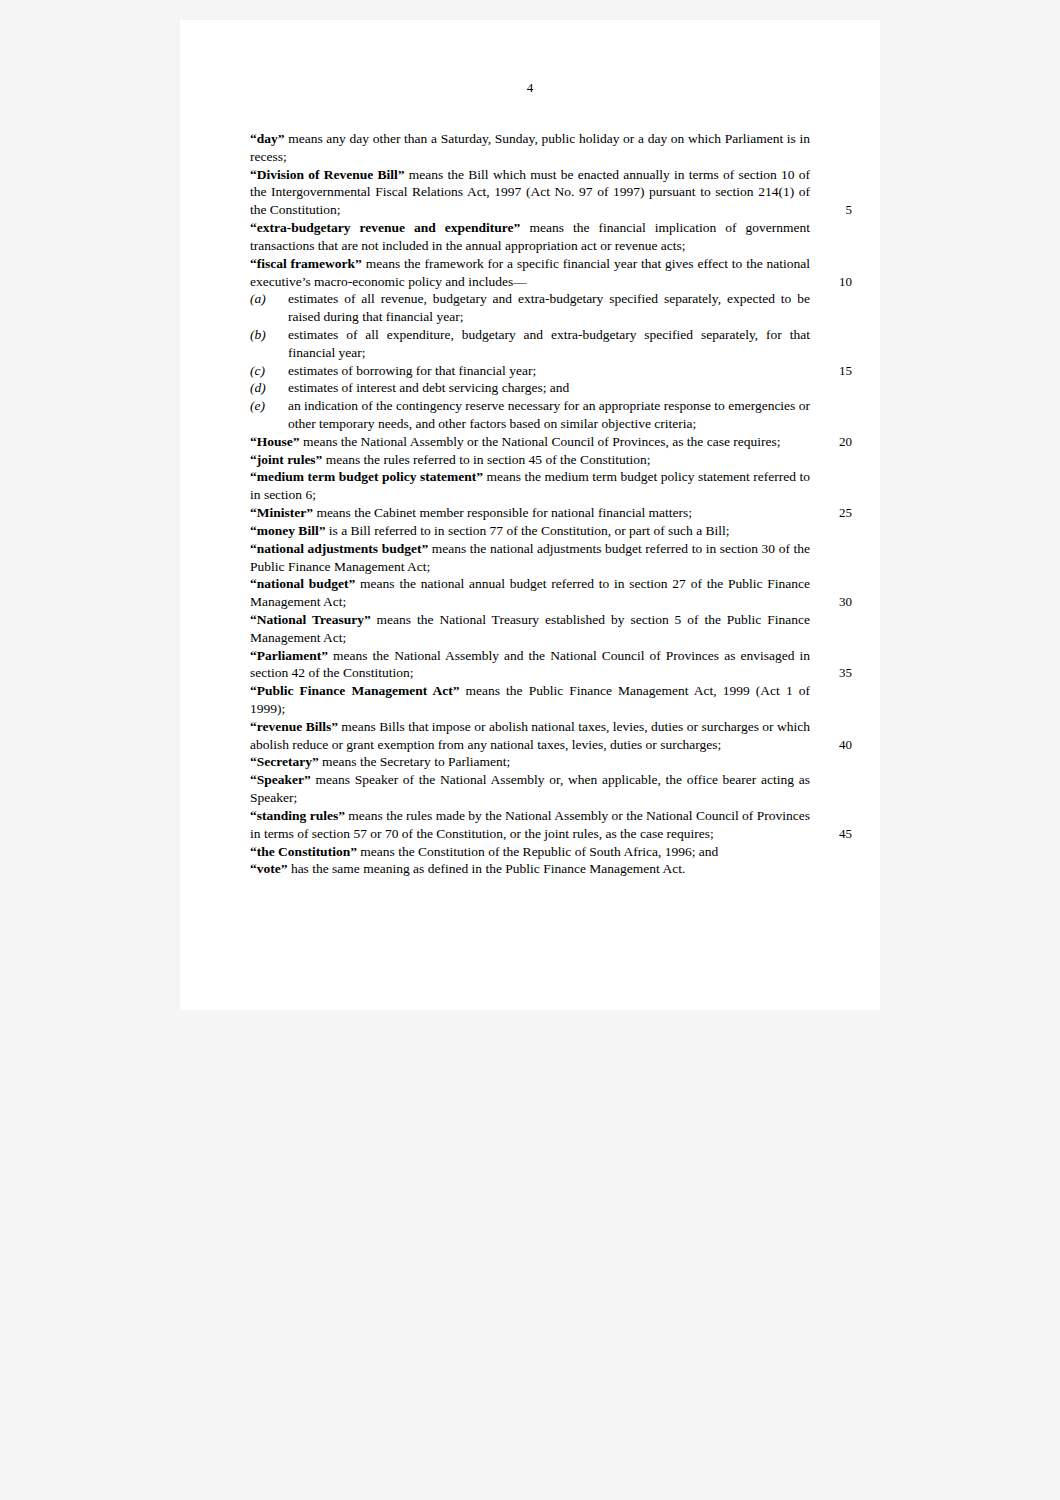4
“day” means any day other than a Saturday, Sunday, public holiday or a day on which Parliament is in recess;
“Division of Revenue Bill” means the Bill which must be enacted annually in terms of section 10 of the Intergovernmental Fiscal Relations Act, 1997 (Act No. 97 of 1997) pursuant to section 214(1) of the Constitution;5
“extra-budgetary revenue and expenditure” means the financial implication of government transactions that are not included in the annual appropriation act or revenue acts;
“fiscal framework” means the framework for a specific financial year that gives effect to the national executive’s macro-economic policy and includes—10
(a) estimates of all revenue, budgetary and extra-budgetary specified separately, expected to be raised during that financial year;
(b) estimates of all expenditure, budgetary and extra-budgetary specified separately, for that financial year;
(c) estimates of borrowing for that financial year;15
(d) estimates of interest and debt servicing charges; and
(e) an indication of the contingency reserve necessary for an appropriate response to emergencies or other temporary needs, and other factors based on similar objective criteria;
“House” means the National Assembly or the National Council of Provinces, as the case requires;20
“joint rules” means the rules referred to in section 45 of the Constitution;
“medium term budget policy statement” means the medium term budget policy statement referred to in section 6;
“Minister” means the Cabinet member responsible for national financial matters;25
“money Bill” is a Bill referred to in section 77 of the Constitution, or part of such a Bill;
“national adjustments budget” means the national adjustments budget referred to in section 30 of the Public Finance Management Act;
“national budget” means the national annual budget referred to in section 27 of the Public Finance Management Act;30
“National Treasury” means the National Treasury established by section 5 of the Public Finance Management Act;
“Parliament” means the National Assembly and the National Council of Provinces as envisaged in section 42 of the Constitution;35
“Public Finance Management Act” means the Public Finance Management Act, 1999 (Act 1 of 1999);
“revenue Bills” means Bills that impose or abolish national taxes, levies, duties or surcharges or which abolish reduce or grant exemption from any national taxes, levies, duties or surcharges;40
“Secretary” means the Secretary to Parliament;
“Speaker” means Speaker of the National Assembly or, when applicable, the office bearer acting as Speaker;
“standing rules” means the rules made by the National Assembly or the National Council of Provinces in terms of section 57 or 70 of the Constitution, or the joint rules, as the case requires;45
“the Constitution” means the Constitution of the Republic of South Africa, 1996; and
“vote” has the same meaning as defined in the Public Finance Management Act.